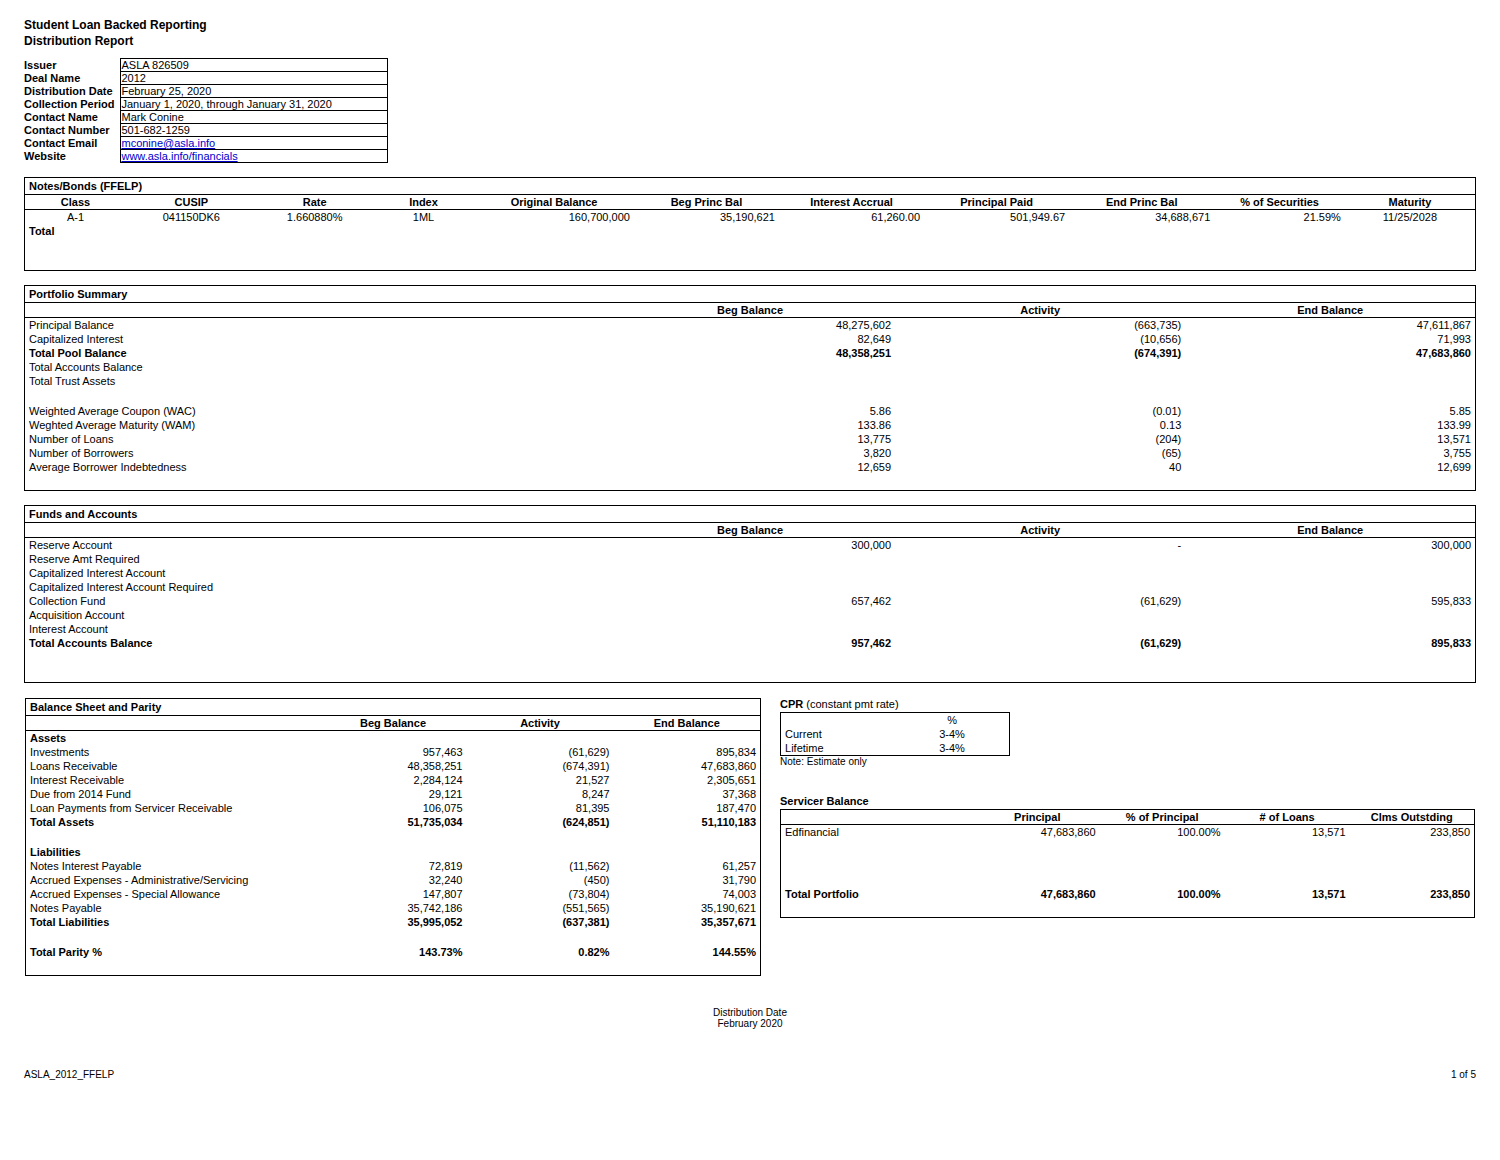Student Loan Backed Reporting
Distribution Report
| Issuer | ASLA 826509 |
| Deal Name | 2012 |
| Distribution Date | February 25, 2020 |
| Collection Period | January 1, 2020, through January 31, 2020 |
| Contact Name | Mark Conine |
| Contact Number | 501-682-1259 |
| Contact Email | mconine@asla.info |
| Website | www.asla.info/financials |
Notes/Bonds (FFELP)
| Class | CUSIP | Rate | Index | Original Balance | Beg Princ Bal | Interest Accrual | Principal Paid | End Princ Bal | % of Securities | Maturity |
| --- | --- | --- | --- | --- | --- | --- | --- | --- | --- | --- |
| A-1 | 041150DK6 | 1.660880% | 1ML | 160,700,000 | 35,190,621 | 61,260.00 | 501,949.67 | 34,688,671 | 21.59% | 11/25/2028 |
| Total | | | | | | | | | | |
Portfolio Summary
| | Beg Balance | Activity | End Balance |
| --- | --- | --- | --- |
| Principal Balance | 48,275,602 | (663,735) | 47,611,867 |
| Capitalized Interest | 82,649 | (10,656) | 71,993 |
| Total Pool Balance | 48,358,251 | (674,391) | 47,683,860 |
| Total Accounts Balance | | | |
| Total Trust Assets | | | |
| Weighted Average Coupon (WAC) | 5.86 | (0.01) | 5.85 |
| Weghted Average Maturity (WAM) | 133.86 | 0.13 | 133.99 |
| Number of Loans | 13,775 | (204) | 13,571 |
| Number of Borrowers | 3,820 | (65) | 3,755 |
| Average Borrower Indebtedness | 12,659 | 40 | 12,699 |
Funds and Accounts
| | Beg Balance | Activity | End Balance |
| --- | --- | --- | --- |
| Reserve Account | 300,000 | - | 300,000 |
| Reserve Amt Required | | | |
| Capitalized Interest Account | | | |
| Capitalized Interest Account Required | | | |
| Collection Fund | 657,462 | (61,629) | 595,833 |
| Acquisition Account | | | |
| Interest Account | | | |
| Total Accounts Balance | 957,462 | (61,629) | 895,833 |
| Balance Sheet and Parity / / Beg Balance / Activity / End Balance / / --- / --- / --- / --- / / Assets / / / / / Investments / 957,463 / (61,629) / 895,834 / / Loans Receivable / 48,358,251 / (674,391) / 47,683,860 / / Interest Receivable / 2,284,124 / 21,527 / 2,305,651 / / Due from 2014 Fund / 29,121 / 8,247 / 37,368 / / Loan Payments from Servicer Receivable / 106,075 / 81,395 / 187,470 / / Total Assets / 51,735,034 / (624,851) / 51,110,183 / / Liabilities / / / / / Notes Interest Payable / 72,819 / (11,562) / 61,257 / / Accrued Expenses - Administrative/Servicing / 32,240 / (450) / 31,790 / / Accrued Expenses - Special Allowance / 147,807 / (73,804) / 74,003 / / Notes Payable / 35,742,186 / (551,565) / 35,190,621 / / Total Liabilities / 35,995,052 / (637,381) / 35,357,671 / / Total Parity % / 143.73% / 0.82% / 144.55% / | CPR (constant pmt rate) / / % / / Current / 3-4% / / Lifetime / 3-4% / Note: Estimate only Servicer Balance / / Principal / % of Principal / # of Loans / Clms Outstding / / --- / --- / --- / --- / --- / / Edfinancial / 47,683,860 / 100.00% / 13,571 / 233,850 / / Total Portfolio / 47,683,860 / 100.00% / 13,571 / 233,850 / |
Distribution Date
February 2020
ASLA_2012_FFELP 1 of 5